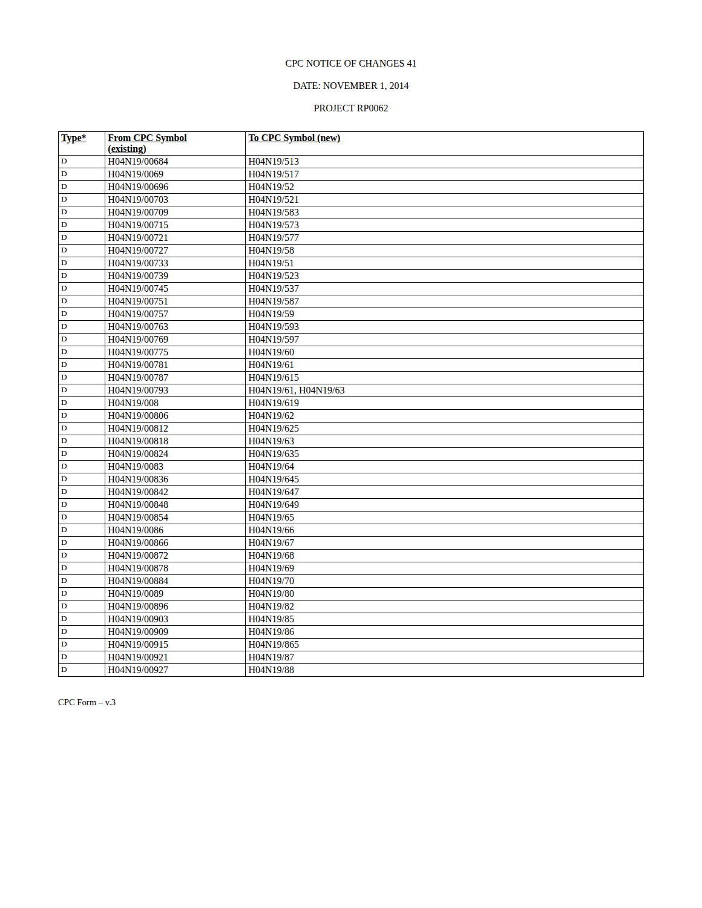CPC NOTICE OF CHANGES 41
DATE: NOVEMBER 1, 2014
PROJECT RP0062
| Type* | From CPC Symbol (existing) | To CPC Symbol (new) |
| --- | --- | --- |
| D | H04N19/00684 | H04N19/513 |
| D | H04N19/0069 | H04N19/517 |
| D | H04N19/00696 | H04N19/52 |
| D | H04N19/00703 | H04N19/521 |
| D | H04N19/00709 | H04N19/583 |
| D | H04N19/00715 | H04N19/573 |
| D | H04N19/00721 | H04N19/577 |
| D | H04N19/00727 | H04N19/58 |
| D | H04N19/00733 | H04N19/51 |
| D | H04N19/00739 | H04N19/523 |
| D | H04N19/00745 | H04N19/537 |
| D | H04N19/00751 | H04N19/587 |
| D | H04N19/00757 | H04N19/59 |
| D | H04N19/00763 | H04N19/593 |
| D | H04N19/00769 | H04N19/597 |
| D | H04N19/00775 | H04N19/60 |
| D | H04N19/00781 | H04N19/61 |
| D | H04N19/00787 | H04N19/615 |
| D | H04N19/00793 | H04N19/61, H04N19/63 |
| D | H04N19/008 | H04N19/619 |
| D | H04N19/00806 | H04N19/62 |
| D | H04N19/00812 | H04N19/625 |
| D | H04N19/00818 | H04N19/63 |
| D | H04N19/00824 | H04N19/635 |
| D | H04N19/0083 | H04N19/64 |
| D | H04N19/00836 | H04N19/645 |
| D | H04N19/00842 | H04N19/647 |
| D | H04N19/00848 | H04N19/649 |
| D | H04N19/00854 | H04N19/65 |
| D | H04N19/0086 | H04N19/66 |
| D | H04N19/00866 | H04N19/67 |
| D | H04N19/00872 | H04N19/68 |
| D | H04N19/00878 | H04N19/69 |
| D | H04N19/00884 | H04N19/70 |
| D | H04N19/0089 | H04N19/80 |
| D | H04N19/00896 | H04N19/82 |
| D | H04N19/00903 | H04N19/85 |
| D | H04N19/00909 | H04N19/86 |
| D | H04N19/00915 | H04N19/865 |
| D | H04N19/00921 | H04N19/87 |
| D | H04N19/00927 | H04N19/88 |
CPC Form – v.3